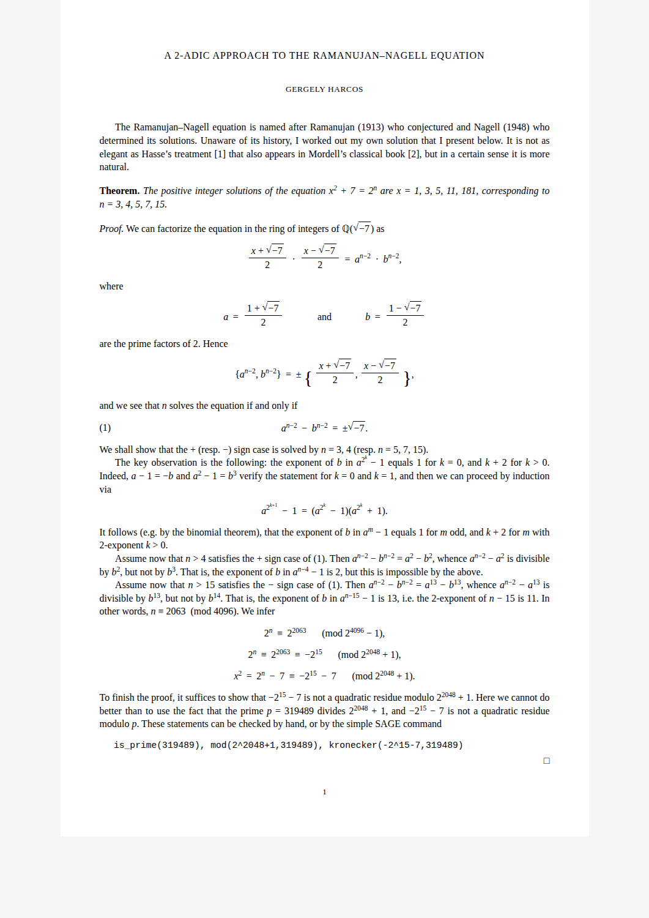A 2-adic approach to the Ramanujan–Nagell equation
Gergely Harcos
The Ramanujan–Nagell equation is named after Ramanujan (1913) who conjectured and Nagell (1948) who determined its solutions. Unaware of its history, I worked out my own solution that I present below. It is not as elegant as Hasse’s treatment [1] that also appears in Mordell’s classical book [2], but in a certain sense it is more natural.
Theorem. The positive integer solutions of the equation x2 + 7 = 2n are x = 1, 3, 5, 11, 181, corresponding to n = 3, 4, 5, 7, 15.
Proof. We can factorize the equation in the ring of integers of ℚ(−7) as
x + −72 · x − −72 = an−2 · bn−2,
where
a = 1 + −72 and b = 1 − −72
are the prime factors of 2. Hence
{an−2, bn−2} = ± { x + −72, x − −72 },
and we see that n solves the equation if and only if
(1) an−2 − bn−2 = ±−7.
We shall show that the + (resp. −) sign case is solved by n = 3, 4 (resp. n = 5, 7, 15).
The key observation is the following: the exponent of b in a2k − 1 equals 1 for k = 0, and k + 2 for k > 0. Indeed, a − 1 = −b and a2 − 1 = b3 verify the statement for k = 0 and k = 1, and then we can proceed by induction via
a2k+1 − 1 = (a2k − 1)(a2k + 1).
It follows (e.g. by the binomial theorem), that the exponent of b in am − 1 equals 1 for m odd, and k + 2 for m with 2-exponent k > 0.
Assume now that n > 4 satisfies the + sign case of (1). Then an−2 − bn−2 = a2 − b2, whence an−2 − a2 is divisible by b2, but not by b3. That is, the exponent of b in an−4 − 1 is 2, but this is impossible by the above.
Assume now that n > 15 satisfies the − sign case of (1). Then an−2 − bn−2 = a13 − b13, whence an−2 − a13 is divisible by b13, but not by b14. That is, the exponent of b in an−15 − 1 is 13, i.e. the 2-exponent of n − 15 is 11. In other words, n ≡ 2063 (mod 4096). We infer
2n ≡ 22063 (mod 24096 − 1),
2n ≡ 22063 ≡ −215 (mod 22048 + 1),
x2 = 2n − 7 ≡ −215 − 7 (mod 22048 + 1).
To finish the proof, it suffices to show that −215 − 7 is not a quadratic residue modulo 22048 + 1. Here we cannot do better than to use the fact that the prime p = 319489 divides 22048 + 1, and −215 − 7 is not a quadratic residue modulo p. These statements can be checked by hand, or by the simple SAGE command
is_prime(319489), mod(2^2048+1,319489), kronecker(-2^15-7,319489)
□
1